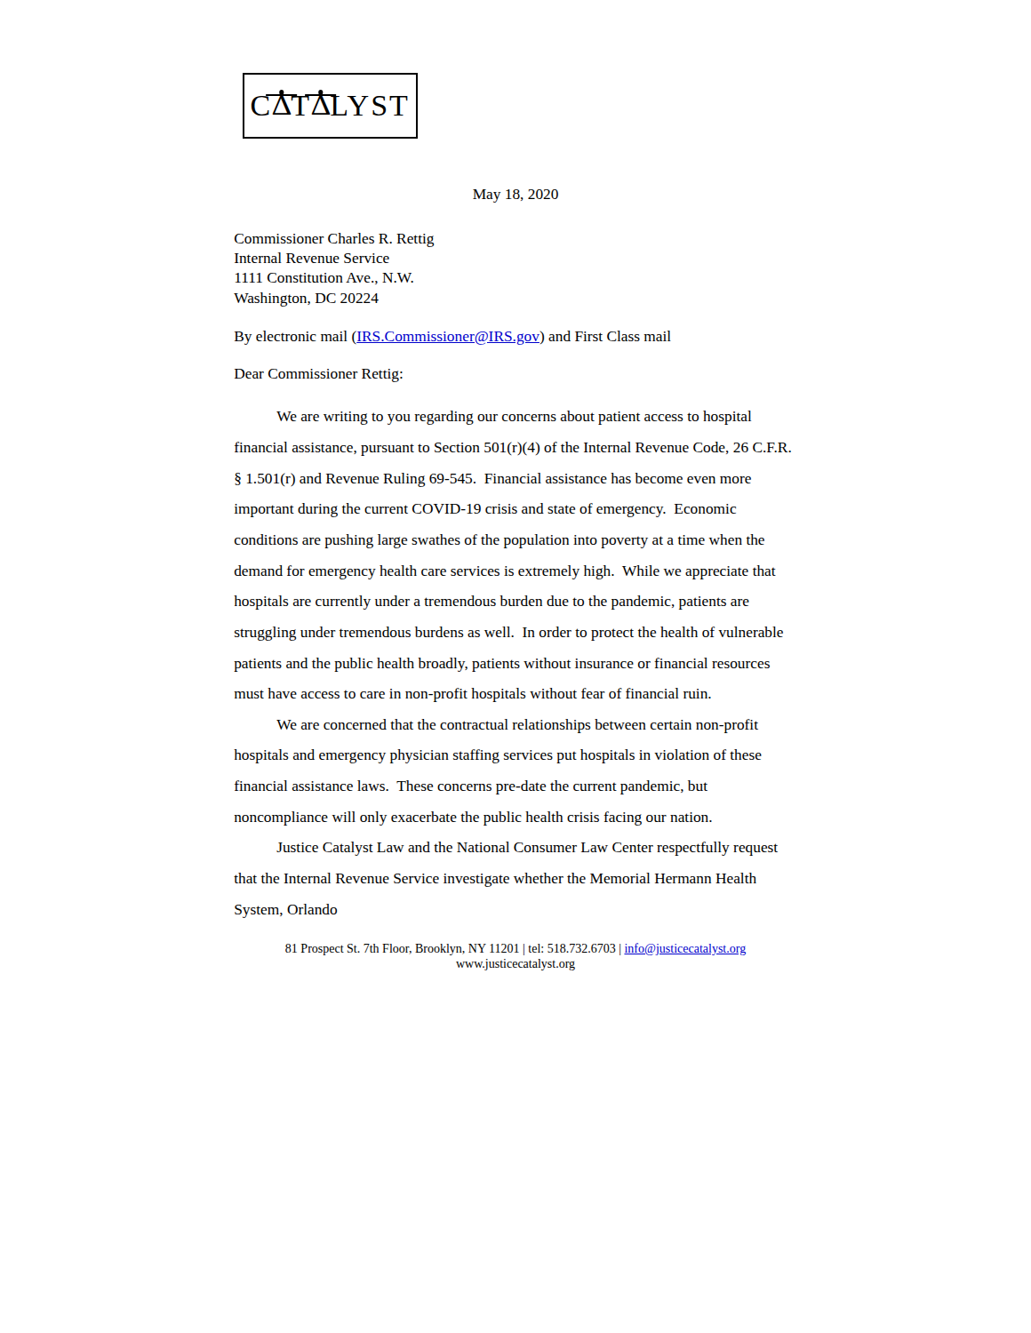C ΔT ΔLYST
May 18, 2020
Commissioner Charles R. Rettig
Internal Revenue Service
1111 Constitution Ave., N.W.
Washington, DC 20224
By electronic mail (IRS.Commissioner@IRS.gov) and First Class mail
Dear Commissioner Rettig:
We are writing to you regarding our concerns about patient access to hospital financial assistance, pursuant to Section 501(r)(4) of the Internal Revenue Code, 26 C.F.R. § 1.501(r) and Revenue Ruling 69-545. Financial assistance has become even more important during the current COVID-19 crisis and state of emergency. Economic conditions are pushing large swathes of the population into poverty at a time when the demand for emergency health care services is extremely high. While we appreciate that hospitals are currently under a tremendous burden due to the pandemic, patients are struggling under tremendous burdens as well. In order to protect the health of vulnerable patients and the public health broadly, patients without insurance or financial resources must have access to care in non-profit hospitals without fear of financial ruin.
We are concerned that the contractual relationships between certain non-profit hospitals and emergency physician staffing services put hospitals in violation of these financial assistance laws. These concerns pre-date the current pandemic, but noncompliance will only exacerbate the public health crisis facing our nation.
Justice Catalyst Law and the National Consumer Law Center respectfully request that the Internal Revenue Service investigate whether the Memorial Hermann Health System, Orlando
81 Prospect St. 7th Floor, Brooklyn, NY 11201 | tel: 518.732.6703 | info@justicecatalyst.org
www.justicecatalyst.org